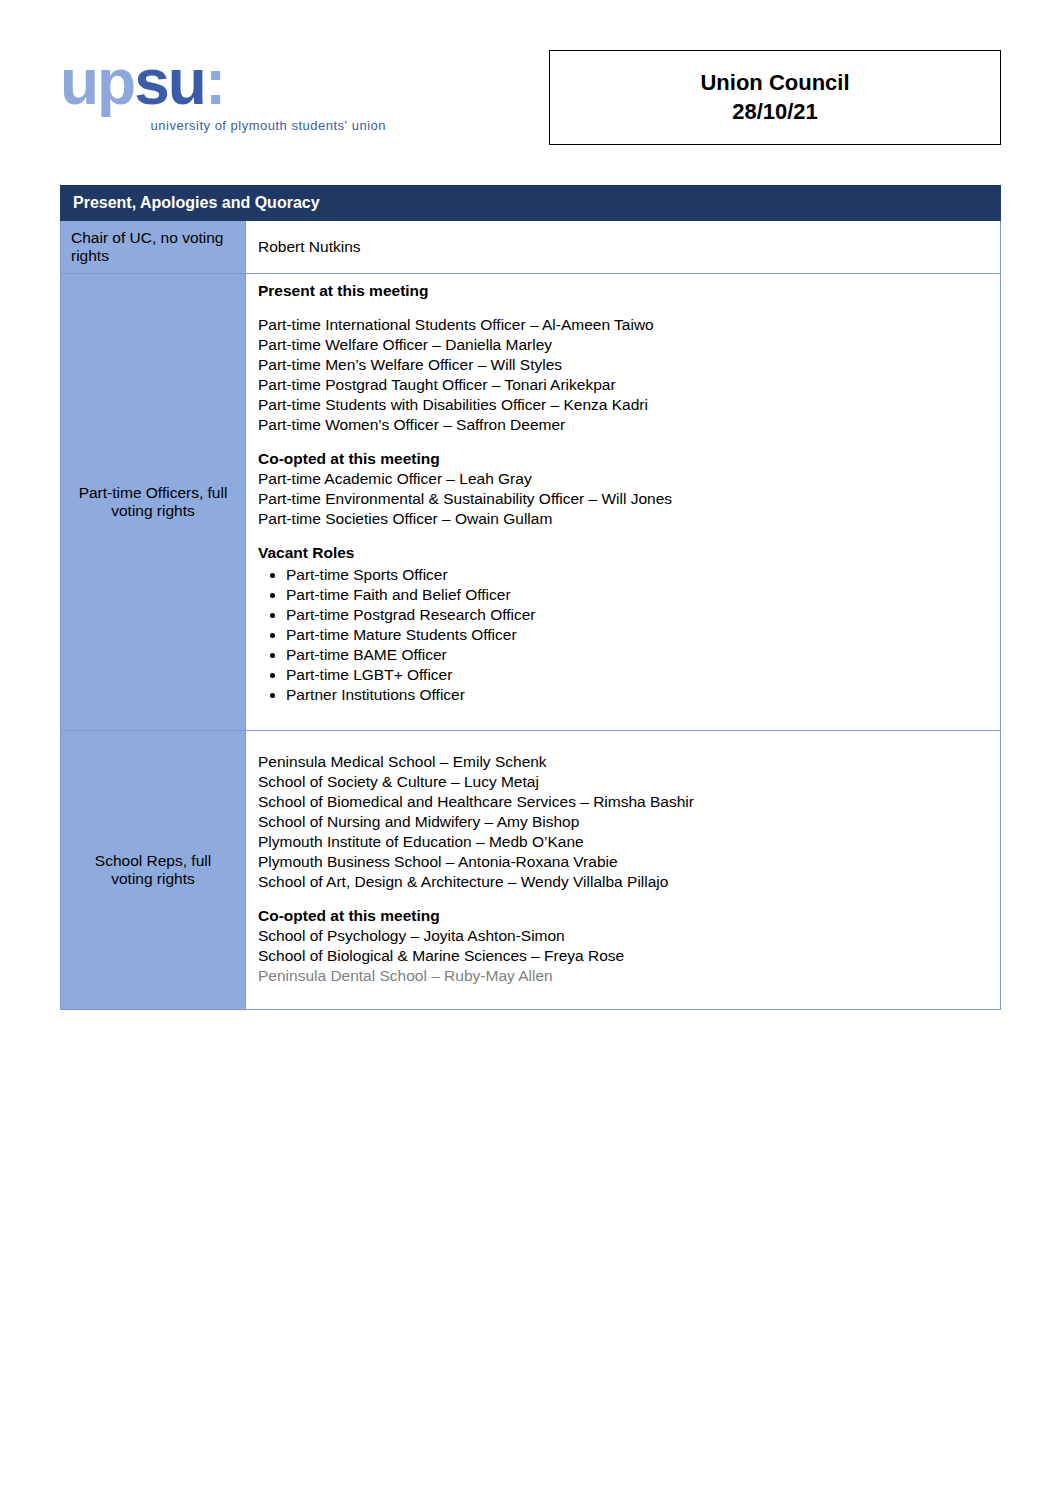upsu:
university of plymouth students' union
Union Council
28/10/21
| Present, Apologies and Quoracy |
| --- |
| Chair of UC, no voting rights | Robert Nutkins |
| Part-time Officers, full voting rights | Present at this meeting Part-time International Students Officer – Al-Ameen Taiwo Part-time Welfare Officer – Daniella Marley Part-time Men’s Welfare Officer – Will Styles Part-time Postgrad Taught Officer – Tonari Arikekpar Part-time Students with Disabilities Officer – Kenza Kadri Part-time Women’s Officer – Saffron Deemer Co-opted at this meeting Part-time Academic Officer – Leah Gray Part-time Environmental & Sustainability Officer – Will Jones Part-time Societies Officer – Owain Gullam Vacant Roles Part-time Sports Officer Part-time Faith and Belief Officer Part-time Postgrad Research Officer Part-time Mature Students Officer Part-time BAME Officer Part-time LGBT+ Officer Partner Institutions Officer |
| School Reps, full voting rights | Peninsula Medical School – Emily Schenk School of Society & Culture – Lucy Metaj School of Biomedical and Healthcare Services – Rimsha Bashir School of Nursing and Midwifery – Amy Bishop Plymouth Institute of Education – Medb O’Kane Plymouth Business School – Antonia-Roxana Vrabie School of Art, Design & Architecture – Wendy Villalba Pillajo Co-opted at this meeting School of Psychology – Joyita Ashton-Simon School of Biological & Marine Sciences – Freya Rose Peninsula Dental School – Ruby-May Allen |